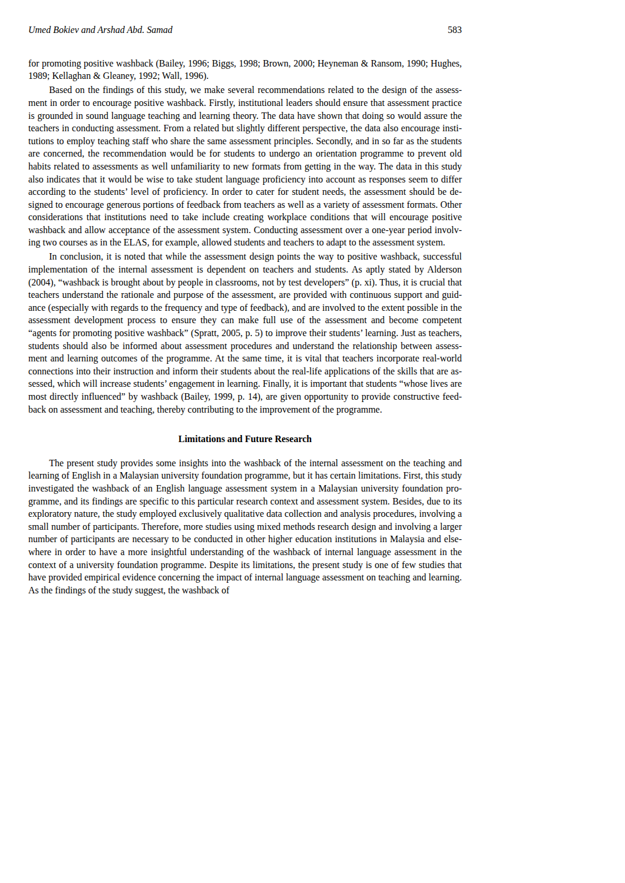Umed Bokiev and Arshad Abd. Samad 583
for promoting positive washback (Bailey, 1996; Biggs, 1998; Brown, 2000; Heyneman & Ransom, 1990; Hughes, 1989; Kellaghan & Gleaney, 1992; Wall, 1996).
Based on the findings of this study, we make several recommendations related to the design of the assessment in order to encourage positive washback. Firstly, institutional leaders should ensure that assessment practice is grounded in sound language teaching and learning theory. The data have shown that doing so would assure the teachers in conducting assessment. From a related but slightly different perspective, the data also encourage institutions to employ teaching staff who share the same assessment principles. Secondly, and in so far as the students are concerned, the recommendation would be for students to undergo an orientation programme to prevent old habits related to assessments as well unfamiliarity to new formats from getting in the way. The data in this study also indicates that it would be wise to take student language proficiency into account as responses seem to differ according to the students’ level of proficiency. In order to cater for student needs, the assessment should be designed to encourage generous portions of feedback from teachers as well as a variety of assessment formats. Other considerations that institutions need to take include creating workplace conditions that will encourage positive washback and allow acceptance of the assessment system. Conducting assessment over a one-year period involving two courses as in the ELAS, for example, allowed students and teachers to adapt to the assessment system.
In conclusion, it is noted that while the assessment design points the way to positive washback, successful implementation of the internal assessment is dependent on teachers and students. As aptly stated by Alderson (2004), “washback is brought about by people in classrooms, not by test developers” (p. xi). Thus, it is crucial that teachers understand the rationale and purpose of the assessment, are provided with continuous support and guidance (especially with regards to the frequency and type of feedback), and are involved to the extent possible in the assessment development process to ensure they can make full use of the assessment and become competent “agents for promoting positive washback” (Spratt, 2005, p. 5) to improve their students’ learning. Just as teachers, students should also be informed about assessment procedures and understand the relationship between assessment and learning outcomes of the programme. At the same time, it is vital that teachers incorporate real-world connections into their instruction and inform their students about the real-life applications of the skills that are assessed, which will increase students’ engagement in learning. Finally, it is important that students “whose lives are most directly influenced” by washback (Bailey, 1999, p. 14), are given opportunity to provide constructive feedback on assessment and teaching, thereby contributing to the improvement of the programme.
Limitations and Future Research
The present study provides some insights into the washback of the internal assessment on the teaching and learning of English in a Malaysian university foundation programme, but it has certain limitations. First, this study investigated the washback of an English language assessment system in a Malaysian university foundation programme, and its findings are specific to this particular research context and assessment system. Besides, due to its exploratory nature, the study employed exclusively qualitative data collection and analysis procedures, involving a small number of participants. Therefore, more studies using mixed methods research design and involving a larger number of participants are necessary to be conducted in other higher education institutions in Malaysia and elsewhere in order to have a more insightful understanding of the washback of internal language assessment in the context of a university foundation programme. Despite its limitations, the present study is one of few studies that have provided empirical evidence concerning the impact of internal language assessment on teaching and learning. As the findings of the study suggest, the washback of